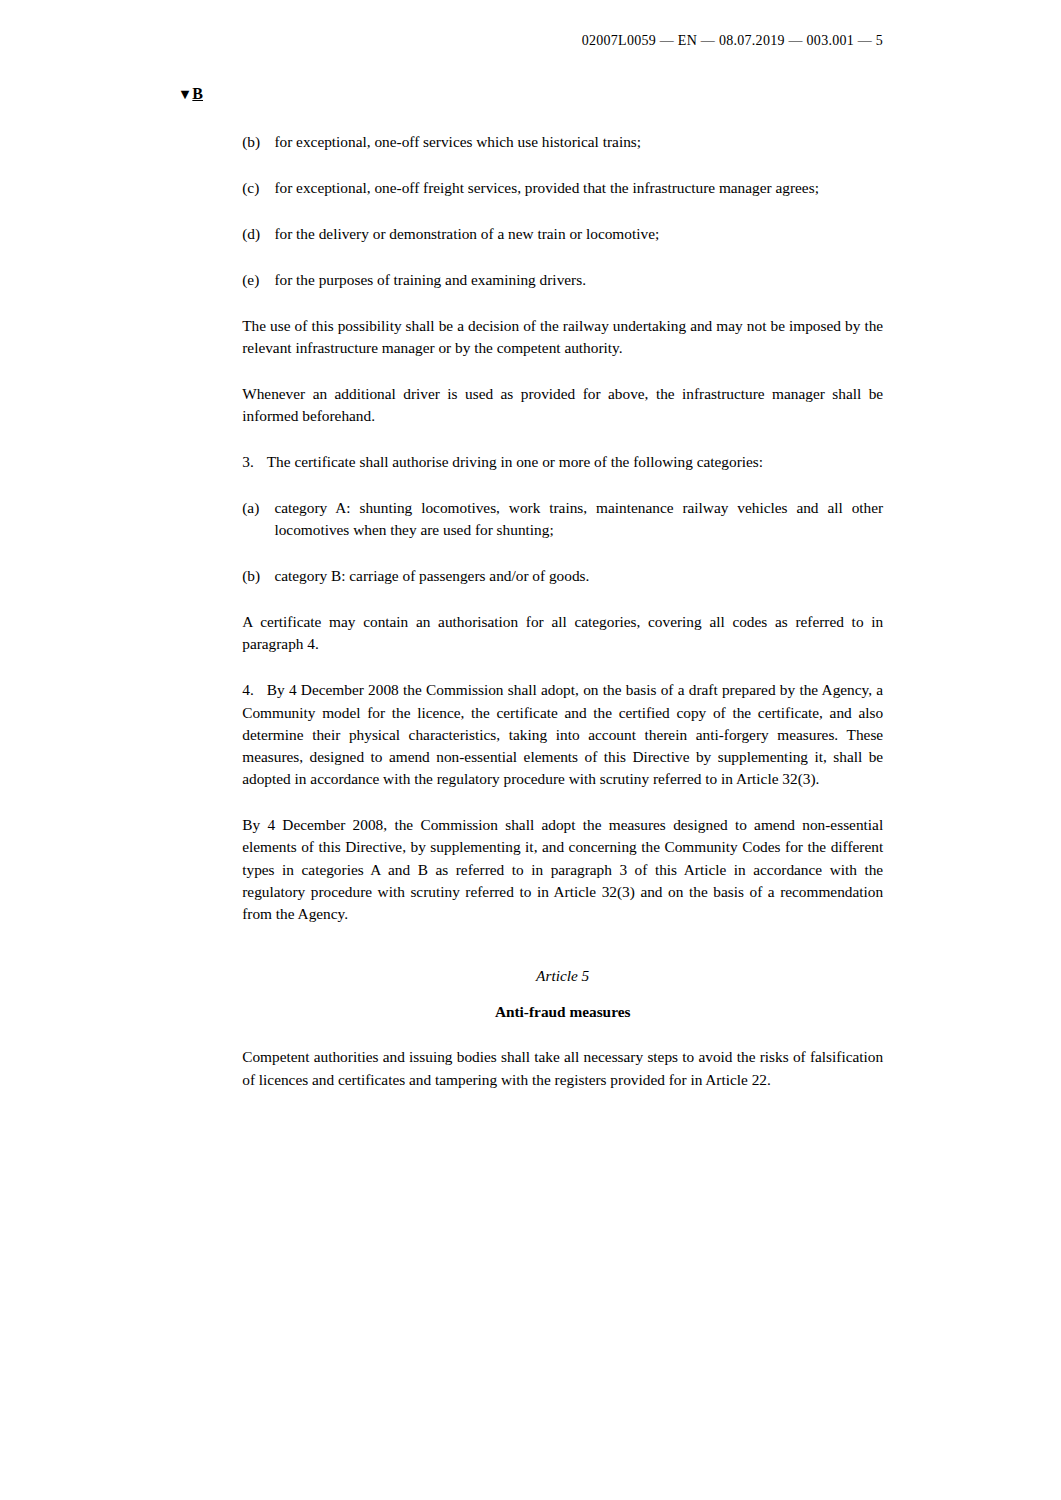02007L0059 — EN — 08.07.2019 — 003.001 — 5
▼B
(b) for exceptional, one-off services which use historical trains;
(c) for exceptional, one-off freight services, provided that the infrastructure manager agrees;
(d) for the delivery or demonstration of a new train or locomotive;
(e) for the purposes of training and examining drivers.
The use of this possibility shall be a decision of the railway undertaking and may not be imposed by the relevant infrastructure manager or by the competent authority.
Whenever an additional driver is used as provided for above, the infrastructure manager shall be informed beforehand.
3. The certificate shall authorise driving in one or more of the following categories:
(a) category A: shunting locomotives, work trains, maintenance railway vehicles and all other locomotives when they are used for shunting;
(b) category B: carriage of passengers and/or of goods.
A certificate may contain an authorisation for all categories, covering all codes as referred to in paragraph 4.
4. By 4 December 2008 the Commission shall adopt, on the basis of a draft prepared by the Agency, a Community model for the licence, the certificate and the certified copy of the certificate, and also determine their physical characteristics, taking into account therein anti-forgery measures. These measures, designed to amend non-essential elements of this Directive by supplementing it, shall be adopted in accordance with the regulatory procedure with scrutiny referred to in Article 32(3).
By 4 December 2008, the Commission shall adopt the measures designed to amend non-essential elements of this Directive, by supplementing it, and concerning the Community Codes for the different types in categories A and B as referred to in paragraph 3 of this Article in accordance with the regulatory procedure with scrutiny referred to in Article 32(3) and on the basis of a recommendation from the Agency.
Article 5
Anti-fraud measures
Competent authorities and issuing bodies shall take all necessary steps to avoid the risks of falsification of licences and certificates and tampering with the registers provided for in Article 22.